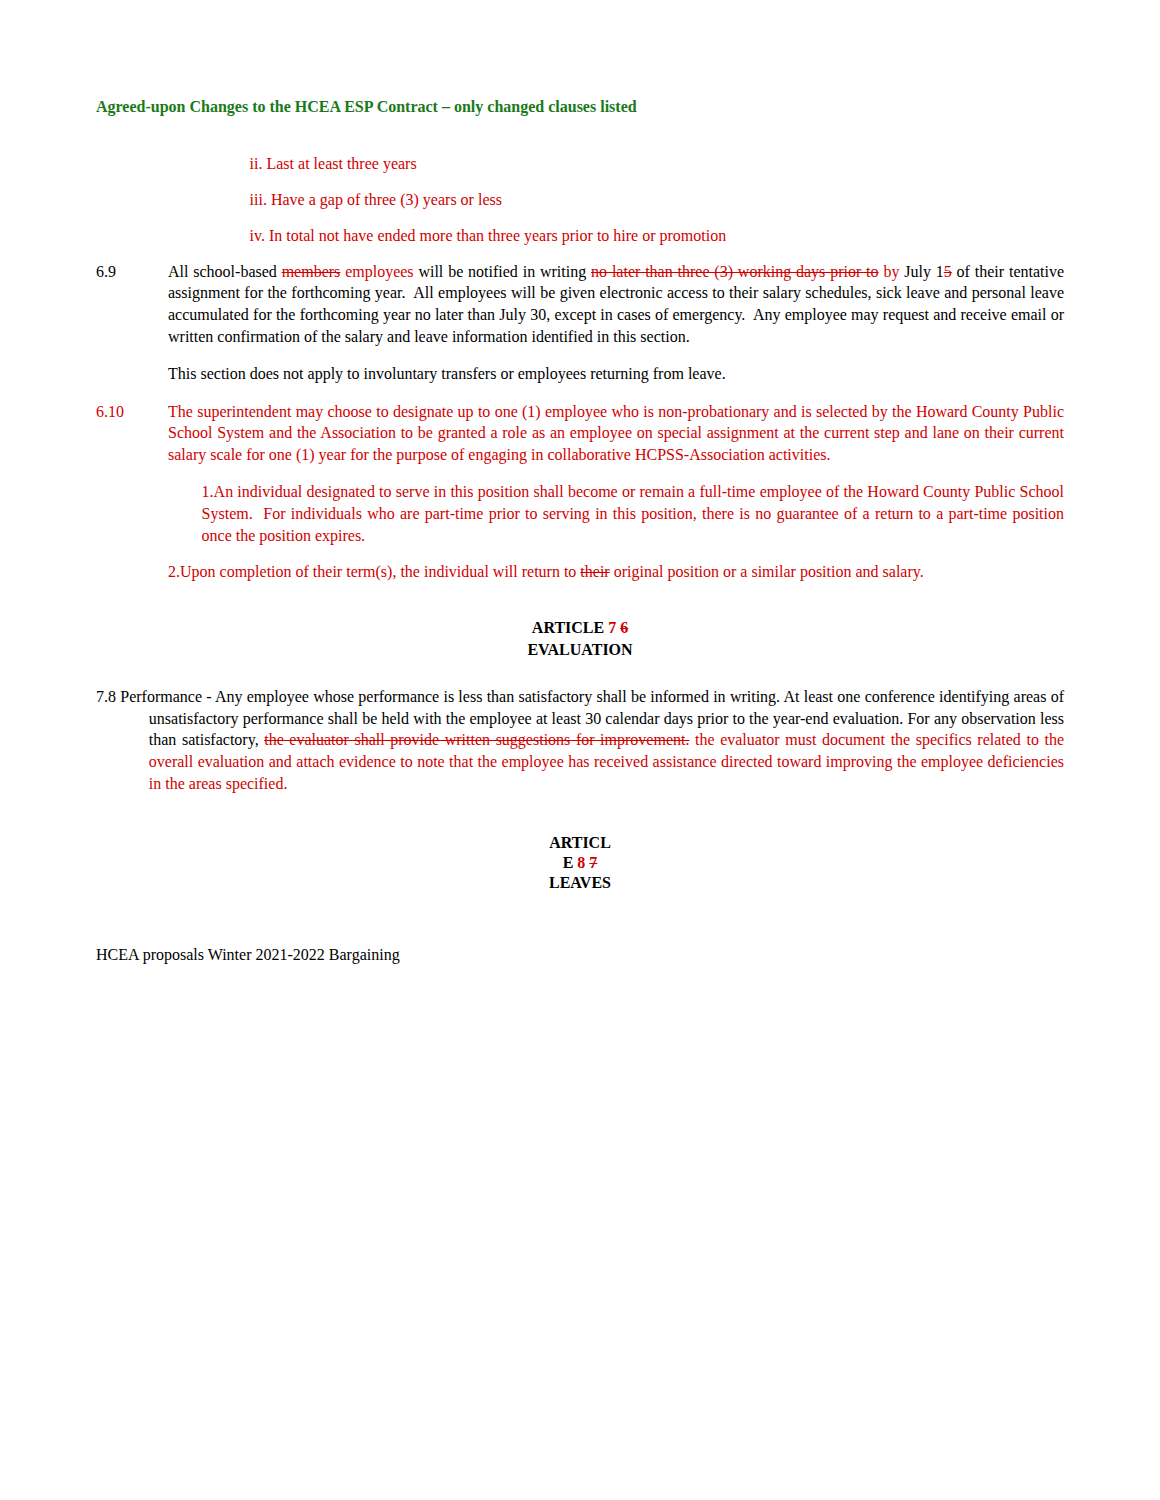Agreed-upon Changes to the HCEA ESP Contract – only changed clauses listed
ii. Last at least three years
iii. Have a gap of three (3) years or less
iv. In total not have ended more than three years prior to hire or promotion
6.9
All school-based members employees will be notified in writing no later than three (3) working days prior to by July 15 of their tentative assignment for the forthcoming year. All employees will be given electronic access to their salary schedules, sick leave and personal leave accumulated for the forthcoming year no later than July 30, except in cases of emergency. Any employee may request and receive email or written confirmation of the salary and leave information identified in this section.
This section does not apply to involuntary transfers or employees returning from leave.
6.10
The superintendent may choose to designate up to one (1) employee who is non-probationary and is selected by the Howard County Public School System and the Association to be granted a role as an employee on special assignment at the current step and lane on their current salary scale for one (1) year for the purpose of engaging in collaborative HCPSS-Association activities.
1.An individual designated to serve in this position shall become or remain a full-time employee of the Howard County Public School System. For individuals who are part-time prior to serving in this position, there is no guarantee of a return to a part-time position once the position expires.
2.Upon completion of their term(s), the individual will return to their original position or a similar position and salary.
ARTICLE 7 6
EVALUATION
7.8 Performance - Any employee whose performance is less than satisfactory shall be informed in writing. At least one conference identifying areas of unsatisfactory performance shall be held with the employee at least 30 calendar days prior to the year-end evaluation. For any observation less than satisfactory, the evaluator shall provide written suggestions for improvement. the evaluator must document the specifics related to the overall evaluation and attach evidence to note that the employee has received assistance directed toward improving the employee deficiencies in the areas specified.
ARTICL
E 8 7
LEAVES
HCEA proposals Winter 2021-2022 Bargaining